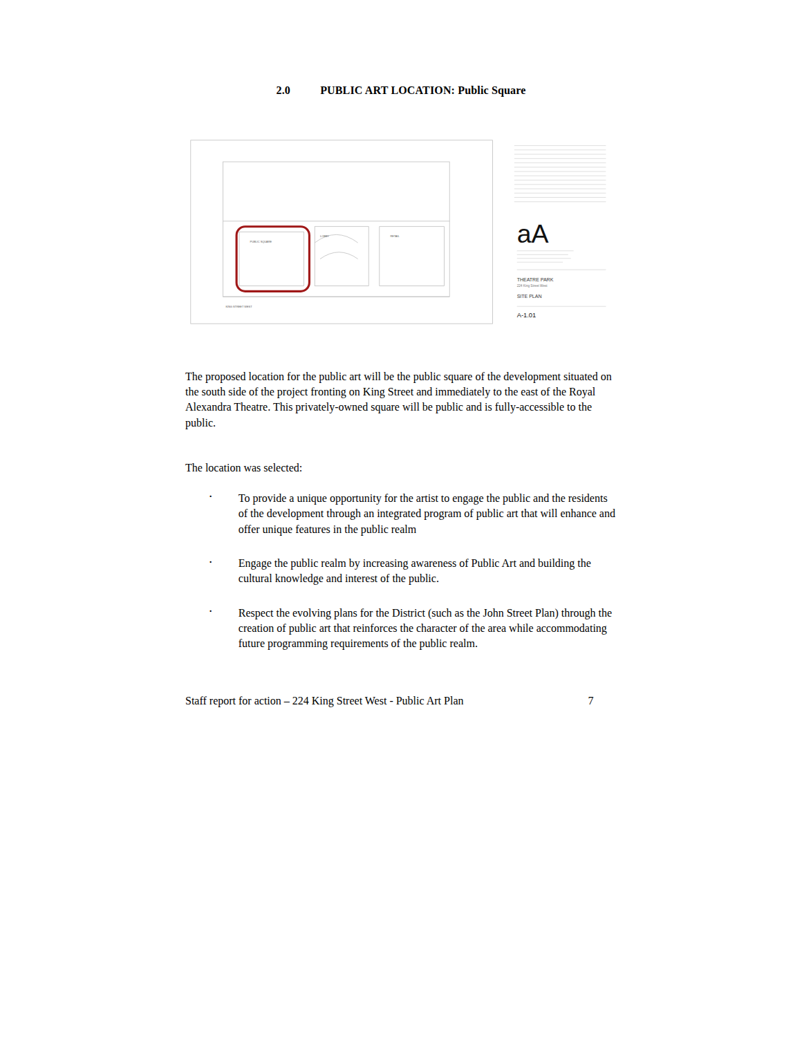2.0 PUBLIC ART LOCATION: Public Square
The proposed location for the public art will be the public square of the development situated on the south side of the project fronting on King Street and immediately to the east of the Royal Alexandra Theatre. This privately-owned square will be public and is fully-accessible to the public.
The location was selected:
To provide a unique opportunity for the artist to engage the public and the residents of the development through an integrated program of public art that will enhance and offer unique features in the public realm
Engage the public realm by increasing awareness of Public Art and building the cultural knowledge and interest of the public.
Respect the evolving plans for the District (such as the John Street Plan) through the creation of public art that reinforces the character of the area while accommodating future programming requirements of the public realm.
Staff report for action – 224 King Street West - Public Art Plan 7